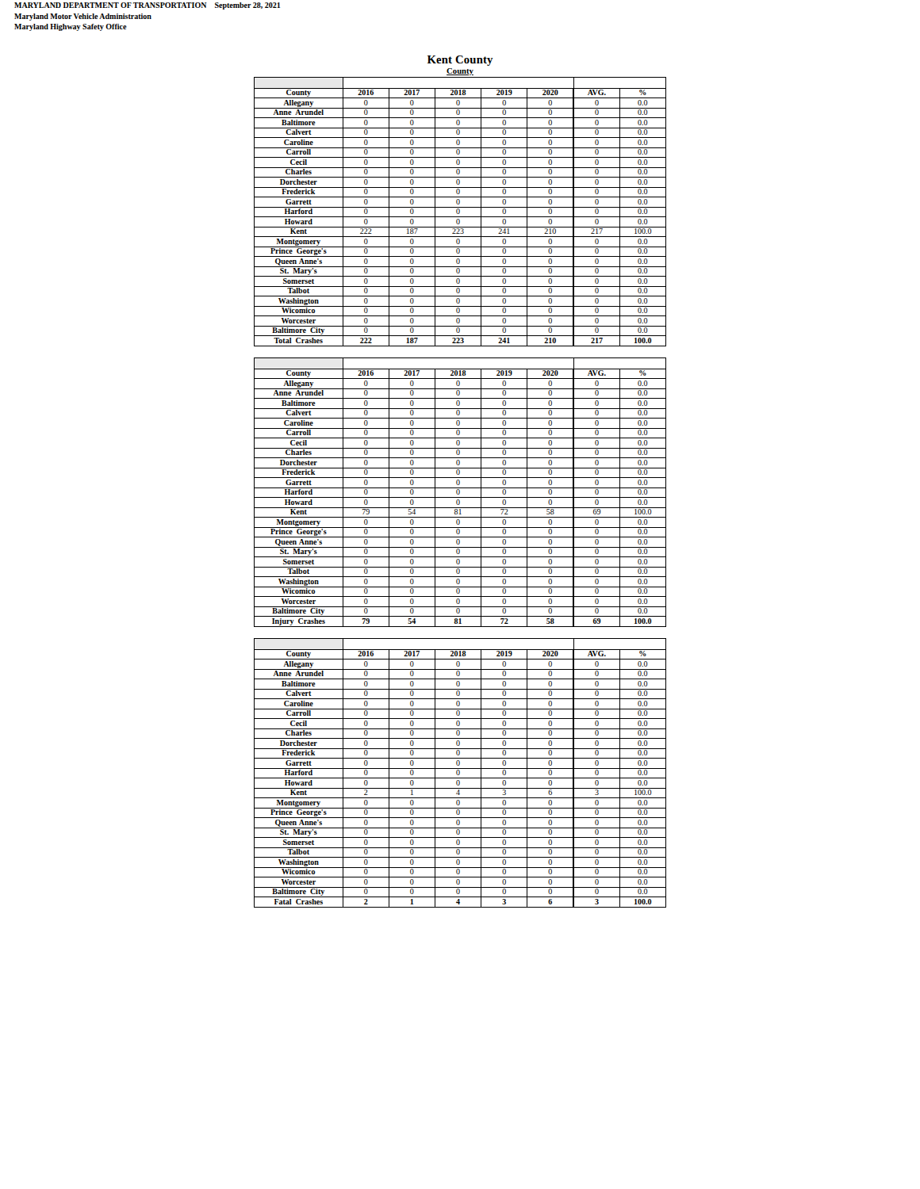MARYLAND DEPARTMENT OF TRANSPORTATIONSeptember 28, 2021
Maryland Motor Vehicle Administration
Maryland Highway Safety Office
Kent County
County
| County | 2016 | 2017 | 2018 | 2019 | 2020 | AVG. | % |
| --- | --- | --- | --- | --- | --- | --- | --- |
| Allegany | 0 | 0 | 0 | 0 | 0 | 0 | 0.0 |
| Anne Arundel | 0 | 0 | 0 | 0 | 0 | 0 | 0.0 |
| Baltimore | 0 | 0 | 0 | 0 | 0 | 0 | 0.0 |
| Calvert | 0 | 0 | 0 | 0 | 0 | 0 | 0.0 |
| Caroline | 0 | 0 | 0 | 0 | 0 | 0 | 0.0 |
| Carroll | 0 | 0 | 0 | 0 | 0 | 0 | 0.0 |
| Cecil | 0 | 0 | 0 | 0 | 0 | 0 | 0.0 |
| Charles | 0 | 0 | 0 | 0 | 0 | 0 | 0.0 |
| Dorchester | 0 | 0 | 0 | 0 | 0 | 0 | 0.0 |
| Frederick | 0 | 0 | 0 | 0 | 0 | 0 | 0.0 |
| Garrett | 0 | 0 | 0 | 0 | 0 | 0 | 0.0 |
| Harford | 0 | 0 | 0 | 0 | 0 | 0 | 0.0 |
| Howard | 0 | 0 | 0 | 0 | 0 | 0 | 0.0 |
| Kent | 222 | 187 | 223 | 241 | 210 | 217 | 100.0 |
| Montgomery | 0 | 0 | 0 | 0 | 0 | 0 | 0.0 |
| Prince George's | 0 | 0 | 0 | 0 | 0 | 0 | 0.0 |
| Queen Anne's | 0 | 0 | 0 | 0 | 0 | 0 | 0.0 |
| St. Mary's | 0 | 0 | 0 | 0 | 0 | 0 | 0.0 |
| Somerset | 0 | 0 | 0 | 0 | 0 | 0 | 0.0 |
| Talbot | 0 | 0 | 0 | 0 | 0 | 0 | 0.0 |
| Washington | 0 | 0 | 0 | 0 | 0 | 0 | 0.0 |
| Wicomico | 0 | 0 | 0 | 0 | 0 | 0 | 0.0 |
| Worcester | 0 | 0 | 0 | 0 | 0 | 0 | 0.0 |
| Baltimore City | 0 | 0 | 0 | 0 | 0 | 0 | 0.0 |
| Total Crashes | 222 | 187 | 223 | 241 | 210 | 217 | 100.0 |
| County | 2016 | 2017 | 2018 | 2019 | 2020 | AVG. | % |
| --- | --- | --- | --- | --- | --- | --- | --- |
| Allegany | 0 | 0 | 0 | 0 | 0 | 0 | 0.0 |
| Anne Arundel | 0 | 0 | 0 | 0 | 0 | 0 | 0.0 |
| Baltimore | 0 | 0 | 0 | 0 | 0 | 0 | 0.0 |
| Calvert | 0 | 0 | 0 | 0 | 0 | 0 | 0.0 |
| Caroline | 0 | 0 | 0 | 0 | 0 | 0 | 0.0 |
| Carroll | 0 | 0 | 0 | 0 | 0 | 0 | 0.0 |
| Cecil | 0 | 0 | 0 | 0 | 0 | 0 | 0.0 |
| Charles | 0 | 0 | 0 | 0 | 0 | 0 | 0.0 |
| Dorchester | 0 | 0 | 0 | 0 | 0 | 0 | 0.0 |
| Frederick | 0 | 0 | 0 | 0 | 0 | 0 | 0.0 |
| Garrett | 0 | 0 | 0 | 0 | 0 | 0 | 0.0 |
| Harford | 0 | 0 | 0 | 0 | 0 | 0 | 0.0 |
| Howard | 0 | 0 | 0 | 0 | 0 | 0 | 0.0 |
| Kent | 79 | 54 | 81 | 72 | 58 | 69 | 100.0 |
| Montgomery | 0 | 0 | 0 | 0 | 0 | 0 | 0.0 |
| Prince George's | 0 | 0 | 0 | 0 | 0 | 0 | 0.0 |
| Queen Anne's | 0 | 0 | 0 | 0 | 0 | 0 | 0.0 |
| St. Mary's | 0 | 0 | 0 | 0 | 0 | 0 | 0.0 |
| Somerset | 0 | 0 | 0 | 0 | 0 | 0 | 0.0 |
| Talbot | 0 | 0 | 0 | 0 | 0 | 0 | 0.0 |
| Washington | 0 | 0 | 0 | 0 | 0 | 0 | 0.0 |
| Wicomico | 0 | 0 | 0 | 0 | 0 | 0 | 0.0 |
| Worcester | 0 | 0 | 0 | 0 | 0 | 0 | 0.0 |
| Baltimore City | 0 | 0 | 0 | 0 | 0 | 0 | 0.0 |
| Injury Crashes | 79 | 54 | 81 | 72 | 58 | 69 | 100.0 |
| County | 2016 | 2017 | 2018 | 2019 | 2020 | AVG. | % |
| --- | --- | --- | --- | --- | --- | --- | --- |
| Allegany | 0 | 0 | 0 | 0 | 0 | 0 | 0.0 |
| Anne Arundel | 0 | 0 | 0 | 0 | 0 | 0 | 0.0 |
| Baltimore | 0 | 0 | 0 | 0 | 0 | 0 | 0.0 |
| Calvert | 0 | 0 | 0 | 0 | 0 | 0 | 0.0 |
| Caroline | 0 | 0 | 0 | 0 | 0 | 0 | 0.0 |
| Carroll | 0 | 0 | 0 | 0 | 0 | 0 | 0.0 |
| Cecil | 0 | 0 | 0 | 0 | 0 | 0 | 0.0 |
| Charles | 0 | 0 | 0 | 0 | 0 | 0 | 0.0 |
| Dorchester | 0 | 0 | 0 | 0 | 0 | 0 | 0.0 |
| Frederick | 0 | 0 | 0 | 0 | 0 | 0 | 0.0 |
| Garrett | 0 | 0 | 0 | 0 | 0 | 0 | 0.0 |
| Harford | 0 | 0 | 0 | 0 | 0 | 0 | 0.0 |
| Howard | 0 | 0 | 0 | 0 | 0 | 0 | 0.0 |
| Kent | 2 | 1 | 4 | 3 | 6 | 3 | 100.0 |
| Montgomery | 0 | 0 | 0 | 0 | 0 | 0 | 0.0 |
| Prince George's | 0 | 0 | 0 | 0 | 0 | 0 | 0.0 |
| Queen Anne's | 0 | 0 | 0 | 0 | 0 | 0 | 0.0 |
| St. Mary's | 0 | 0 | 0 | 0 | 0 | 0 | 0.0 |
| Somerset | 0 | 0 | 0 | 0 | 0 | 0 | 0.0 |
| Talbot | 0 | 0 | 0 | 0 | 0 | 0 | 0.0 |
| Washington | 0 | 0 | 0 | 0 | 0 | 0 | 0.0 |
| Wicomico | 0 | 0 | 0 | 0 | 0 | 0 | 0.0 |
| Worcester | 0 | 0 | 0 | 0 | 0 | 0 | 0.0 |
| Baltimore City | 0 | 0 | 0 | 0 | 0 | 0 | 0.0 |
| Fatal Crashes | 2 | 1 | 4 | 3 | 6 | 3 | 100.0 |